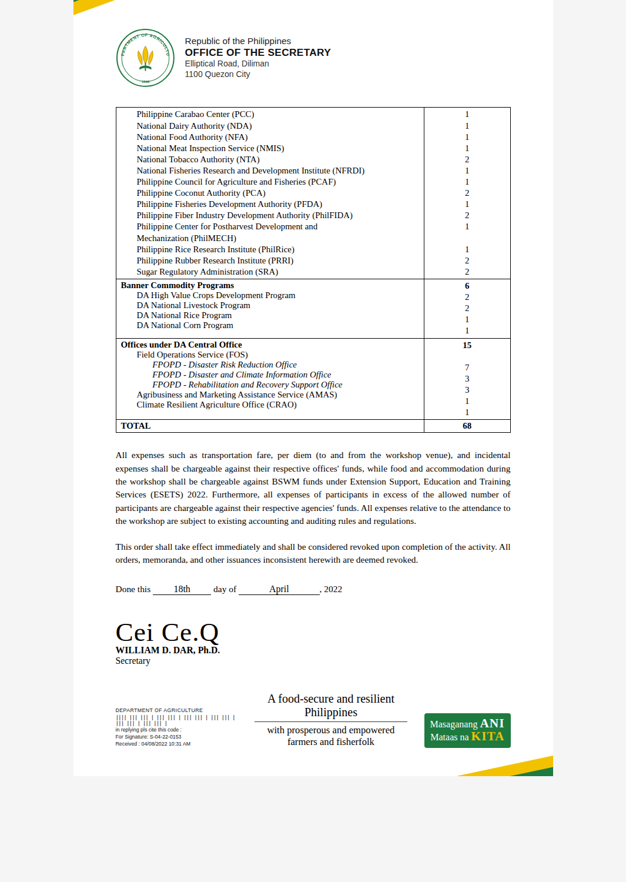DEPARTMENT OF AGRICULTURE 1898
Republic of the Philippines
OFFICE OF THE SECRETARY
Elliptical Road, Diliman
1100 Quezon City
| Philippine Carabao Center (PCC) National Dairy Authority (NDA) National Food Authority (NFA) National Meat Inspection Service (NMIS) National Tobacco Authority (NTA) National Fisheries Research and Development Institute (NFRDI) Philippine Council for Agriculture and Fisheries (PCAF) Philippine Coconut Authority (PCA) Philippine Fisheries Development Authority (PFDA) Philippine Fiber Industry Development Authority (PhilFIDA) Philippine Center for Postharvest Development and Mechanization (PhilMECH) Philippine Rice Research Institute (PhilRice) Philippine Rubber Research Institute (PRRI) Sugar Regulatory Administration (SRA) | 1 1 1 1 2 1 1 2 1 2 1 1 2 2 |
| Banner Commodity Programs DA High Value Crops Development Program DA National Livestock Program DA National Rice Program DA National Corn Program | 6 2 2 1 1 |
| Offices under DA Central Office Field Operations Service (FOS) FPOPD - Disaster Risk Reduction Office FPOPD - Disaster and Climate Information Office FPOPD - Rehabilitation and Recovery Support Office Agribusiness and Marketing Assistance Service (AMAS) Climate Resilient Agriculture Office (CRAO) | 15 7 3 3 1 1 |
| TOTAL | 68 |
All expenses such as transportation fare, per diem (to and from the workshop venue), and incidental expenses shall be chargeable against their respective offices' funds, while food and accommodation during the workshop shall be chargeable against BSWM funds under Extension Support, Education and Training Services (ESETS) 2022. Furthermore, all expenses of participants in excess of the allowed number of participants are chargeable against their respective agencies' funds. All expenses relative to the attendance to the workshop are subject to existing accounting and auditing rules and regulations.
This order shall take effect immediately and shall be considered revoked upon completion of the activity. All orders, memoranda, and other issuances inconsistent herewith are deemed revoked.
Done this 18th day of April, 2022
Cei Ce.Q
WILLIAM D. DAR, Ph.D.
Secretary
DEPARTMENT OF AGRICULTURE
|||| ||| ||| | ||| ||| | ||| ||| | ||| ||| | ||| ||| | ||| ||| |
in replying pls cite this code :
For Signature: S-04-22-0153
Received : 04/08/2022 10:31 AM
A food-secure and resilient Philippines
with prosperous and empowered farmers and fisherfolk
Masaganang ANI Mataas na KITA